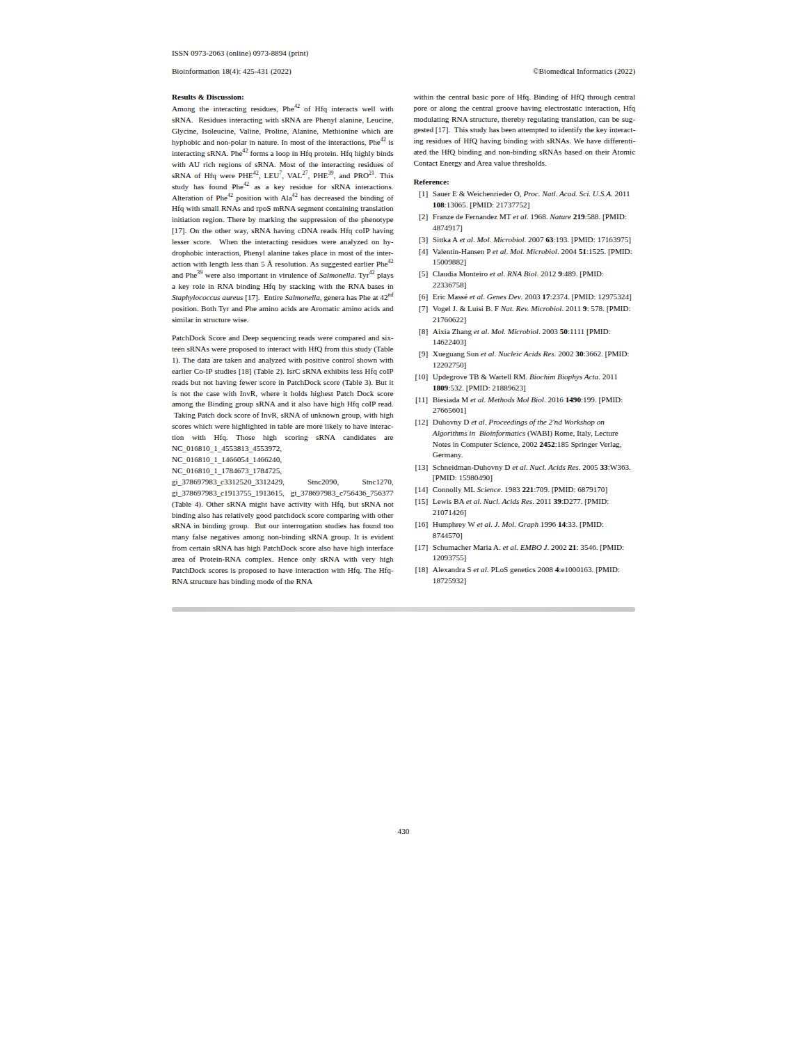ISSN 0973-2063 (online) 0973-8894 (print)
Bioinformation 18(4): 425-431 (2022)
©Biomedical Informatics (2022)
Results & Discussion:
Among the interacting residues, Phe42 of Hfq interacts well with sRNA. Residues interacting with sRNA are Phenyl alanine, Leucine, Glycine, Isoleucine, Valine, Proline, Alanine, Methionine which are hyphobic and non-polar in nature. In most of the interactions, Phe42 is interacting sRNA. Phe42 forms a loop in Hfq protein. Hfq highly binds with AU rich regions of sRNA. Most of the interacting residues of sRNA of Hfq were PHE42, LEU7, VAL27, PHE39, and PRO21. This study has found Phe42 as a key residue for sRNA interactions. Alteration of Phe42 position with Ala42 has decreased the binding of Hfq with small RNAs and rpoS mRNA segment containing translation initiation region. There by marking the suppression of the phenotype [17]. On the other way, sRNA having cDNA reads Hfq coIP having lesser score. When the interacting residues were analyzed on hydrophobic interaction, Phenyl alanine takes place in most of the interaction with length less than 5 Å resolution. As suggested earlier Phe42 and Phe39 were also important in virulence of Salmonella. Tyr42 plays a key role in RNA binding Hfq by stacking with the RNA bases in Staphylococcus aureus [17]. Entire Salmonella, genera has Phe at 42nd position. Both Tyr and Phe amino acids are Aromatic amino acids and similar in structure wise.
PatchDock Score and Deep sequencing reads were compared and sixteen sRNAs were proposed to interact with HfQ from this study (Table 1). The data are taken and analyzed with positive control shown with earlier Co-IP studies [18] (Table 2). IsrC sRNA exhibits less Hfq coIP reads but not having fewer score in PatchDock score (Table 3). But it is not the case with InvR, where it holds highest Patch Dock score among the Binding group sRNA and it also have high Hfq coIP read. Taking Patch dock score of InvR, sRNA of unknown group, with high scores which were highlighted in table are more likely to have interaction with Hfq. Those high scoring sRNA candidates are NC_016810_1_4553813_4553972, NC_016810_1_1466054_1466240, NC_016810_1_1784673_1784725, gi_378697983_c3312520_3312429, Stnc2090, Stnc1270, gi_378697983_c1913755_1913615, gi_378697983_c756436_756377 (Table 4). Other sRNA might have activity with Hfq, but sRNA not binding also has relatively good patchdock score comparing with other sRNA in binding group. But our interrogation studies has found too many false negatives among non-binding sRNA group. It is evident from certain sRNA has high PatchDock score also have high interface area of Protein-RNA complex. Hence only sRNA with very high PatchDock scores is proposed to have interaction with Hfq. The Hfq-RNA structure has binding mode of the RNA
within the central basic pore of Hfq. Binding of HfQ through central pore or along the central groove having electrostatic interaction, Hfq modulating RNA structure, thereby regulating translation, can be suggested [17]. This study has been attempted to identify the key interacting residues of HfQ having binding with sRNAs. We have differentiated the HfQ binding and non-binding sRNAs based on their Atomic Contact Energy and Area value thresholds.
Reference:
[1] Sauer E & Weichenrieder O, Proc. Natl. Acad. Sci. U.S.A. 2011 108:13065. [PMID: 21737752]
[2] Franze de Fernandez MT et al. 1968. Nature 219:588. [PMID: 4874917]
[3] Sittka A et al. Mol. Microbiol. 2007 63:193. [PMID: 17163975]
[4] Valentin-Hansen P et al. Mol. Microbiol. 2004 51:1525. [PMID: 15009882]
[5] Claudia Monteiro et al. RNA Biol. 2012 9:489. [PMID: 22336758]
[6] Eric Massé et al. Genes Dev. 2003 17:2374. [PMID: 12975324]
[7] Vogel J. & Luisi B. F Nat. Rev. Microbiol. 2011 9: 578. [PMID: 21760622]
[8] Aixia Zhang et al. Mol. Microbiol. 2003 50:1111 [PMID: 14622403]
[9] Xueguang Sun et al. Nucleic Acids Res. 2002 30:3662. [PMID: 12202750]
[10] Updegrove TB & Wartell RM. Biochim Biophys Acta. 2011 1809:532. [PMID: 21889623]
[11] Biesiada M et al. Methods Mol Biol. 2016 1490:199. [PMID: 27665601]
[12] Duhovny D et al. Proceedings of the 2'nd Workshop on Algorithms in Bioinformatics (WABI) Rome, Italy, Lecture Notes in Computer Science, 2002 2452:185 Springer Verlag, Germany.
[13] Schneidman-Duhovny D et al. Nucl. Acids Res. 2005 33:W363. [PMID: 15980490]
[14] Connolly ML Science. 1983 221:709. [PMID: 6879170]
[15] Lewis BA et al. Nucl. Acids Res. 2011 39:D277. [PMID: 21071426]
[16] Humphrey W et al. J. Mol. Graph 1996 14:33. [PMID: 8744570]
[17] Schumacher Maria A. et al. EMBO J. 2002 21: 3546. [PMID: 12093755]
[18] Alexandra S et al. PLoS genetics 2008 4:e1000163. [PMID: 18725932]
430